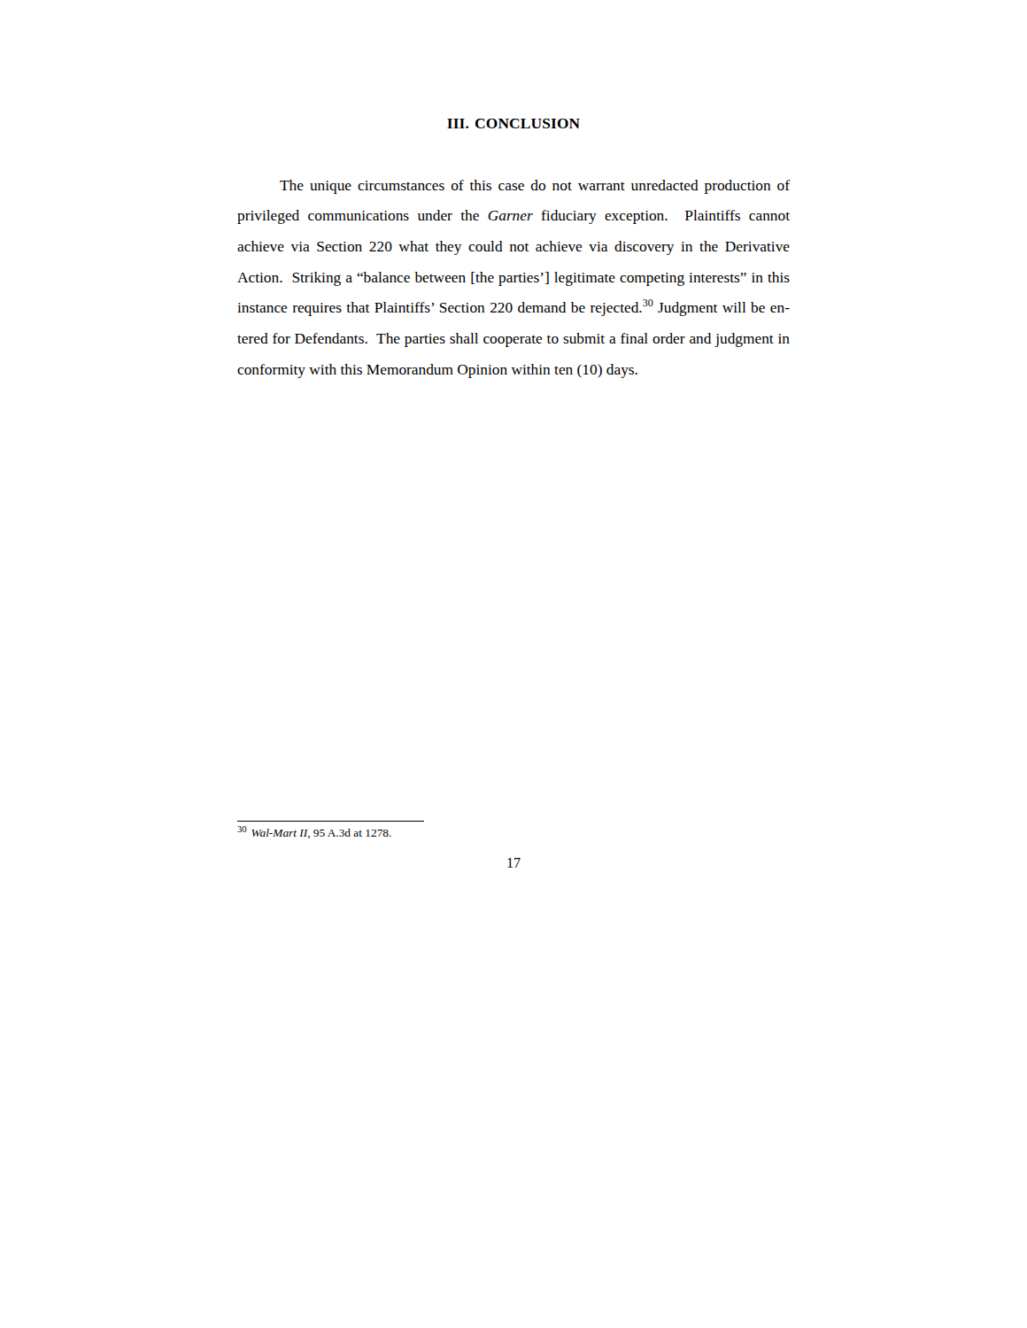III. CONCLUSION
The unique circumstances of this case do not warrant unredacted production of privileged communications under the Garner fiduciary exception. Plaintiffs cannot achieve via Section 220 what they could not achieve via discovery in the Derivative Action. Striking a “balance between [the parties’] legitimate competing interests” in this instance requires that Plaintiffs’ Section 220 demand be rejected.30 Judgment will be entered for Defendants. The parties shall cooperate to submit a final order and judgment in conformity with this Memorandum Opinion within ten (10) days.
30 Wal-Mart II, 95 A.3d at 1278.
17